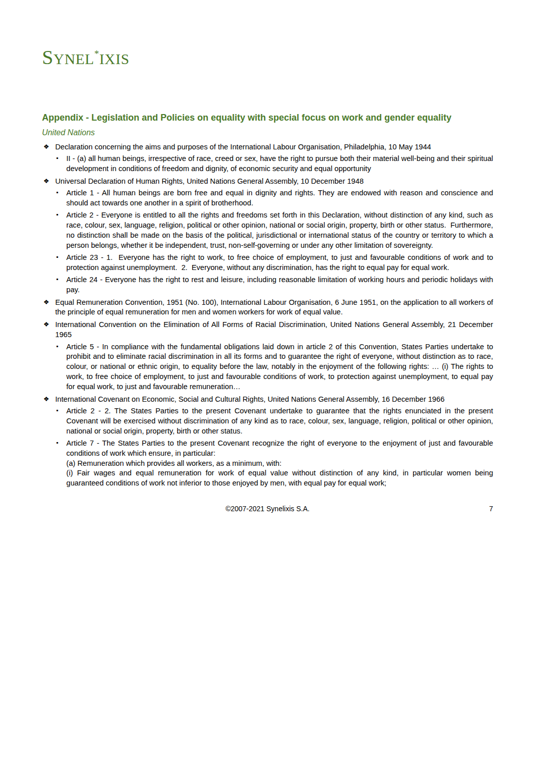SYNEL*IXIS
Appendix - Legislation and Policies on equality with special focus on work and gender equality
United Nations
Declaration concerning the aims and purposes of the International Labour Organisation, Philadelphia, 10 May 1944
II - (a) all human beings, irrespective of race, creed or sex, have the right to pursue both their material well-being and their spiritual development in conditions of freedom and dignity, of economic security and equal opportunity
Universal Declaration of Human Rights, United Nations General Assembly, 10 December 1948
Article 1 - All human beings are born free and equal in dignity and rights. They are endowed with reason and conscience and should act towards one another in a spirit of brotherhood.
Article 2 - Everyone is entitled to all the rights and freedoms set forth in this Declaration, without distinction of any kind, such as race, colour, sex, language, religion, political or other opinion, national or social origin, property, birth or other status. Furthermore, no distinction shall be made on the basis of the political, jurisdictional or international status of the country or territory to which a person belongs, whether it be independent, trust, non-self-governing or under any other limitation of sovereignty.
Article 23 - 1. Everyone has the right to work, to free choice of employment, to just and favourable conditions of work and to protection against unemployment. 2. Everyone, without any discrimination, has the right to equal pay for equal work.
Article 24 - Everyone has the right to rest and leisure, including reasonable limitation of working hours and periodic holidays with pay.
Equal Remuneration Convention, 1951 (No. 100), International Labour Organisation, 6 June 1951, on the application to all workers of the principle of equal remuneration for men and women workers for work of equal value.
International Convention on the Elimination of All Forms of Racial Discrimination, United Nations General Assembly, 21 December 1965
Article 5 - In compliance with the fundamental obligations laid down in article 2 of this Convention, States Parties undertake to prohibit and to eliminate racial discrimination in all its forms and to guarantee the right of everyone, without distinction as to race, colour, or national or ethnic origin, to equality before the law, notably in the enjoyment of the following rights: … (i) The rights to work, to free choice of employment, to just and favourable conditions of work, to protection against unemployment, to equal pay for equal work, to just and favourable remuneration…
International Covenant on Economic, Social and Cultural Rights, United Nations General Assembly, 16 December 1966
Article 2 - 2. The States Parties to the present Covenant undertake to guarantee that the rights enunciated in the present Covenant will be exercised without discrimination of any kind as to race, colour, sex, language, religion, political or other opinion, national or social origin, property, birth or other status.
Article 7 - The States Parties to the present Covenant recognize the right of everyone to the enjoyment of just and favourable conditions of work which ensure, in particular:
(a) Remuneration which provides all workers, as a minimum, with:
(i) Fair wages and equal remuneration for work of equal value without distinction of any kind, in particular women being guaranteed conditions of work not inferior to those enjoyed by men, with equal pay for equal work;
©2007-2021 Synelixis S.A. 7